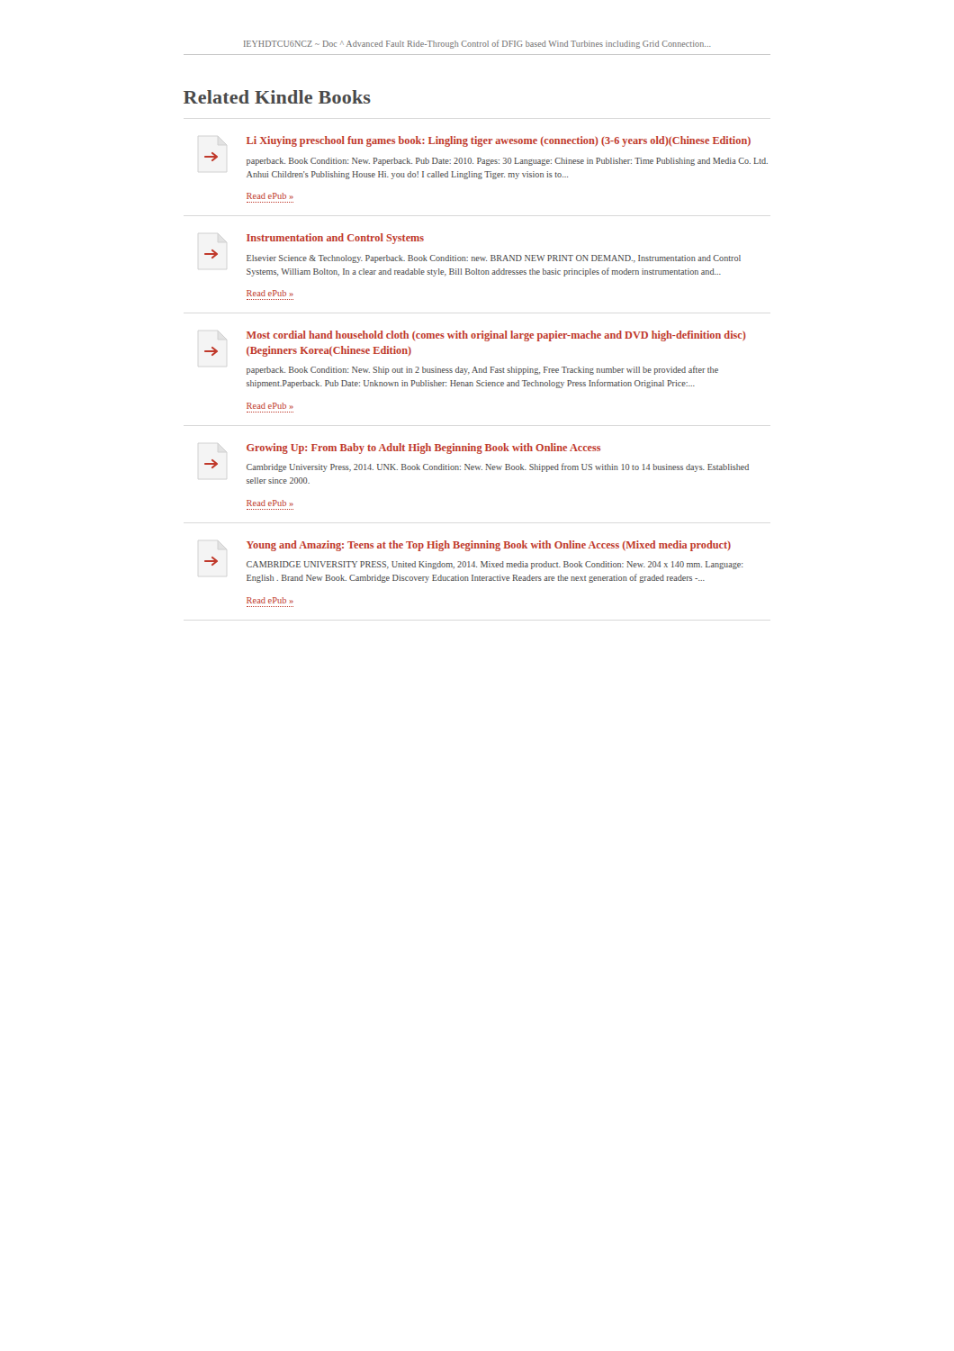IEYHDTCU6NCZ ~ Doc ^ Advanced Fault Ride-Through Control of DFIG based Wind Turbines including Grid Connection...
Related Kindle Books
Li Xiuying preschool fun games book: Lingling tiger awesome (connection) (3-6 years old)(Chinese Edition)
paperback. Book Condition: New. Paperback. Pub Date: 2010. Pages: 30 Language: Chinese in Publisher: Time Publishing and Media Co. Ltd. Anhui Children's Publishing House Hi. you do! I called Lingling Tiger. my vision is to...
Read ePub »
Instrumentation and Control Systems
Elsevier Science & Technology. Paperback. Book Condition: new. BRAND NEW PRINT ON DEMAND., Instrumentation and Control Systems, William Bolton, In a clear and readable style, Bill Bolton addresses the basic principles of modern instrumentation and...
Read ePub »
Most cordial hand household cloth (comes with original large papier-mache and DVD high-definition disc) (Beginners Korea(Chinese Edition)
paperback. Book Condition: New. Ship out in 2 business day, And Fast shipping, Free Tracking number will be provided after the shipment.Paperback. Pub Date: Unknown in Publisher: Henan Science and Technology Press Information Original Price:...
Read ePub »
Growing Up: From Baby to Adult High Beginning Book with Online Access
Cambridge University Press, 2014. UNK. Book Condition: New. New Book. Shipped from US within 10 to 14 business days. Established seller since 2000.
Read ePub »
Young and Amazing: Teens at the Top High Beginning Book with Online Access (Mixed media product)
CAMBRIDGE UNIVERSITY PRESS, United Kingdom, 2014. Mixed media product. Book Condition: New. 204 x 140 mm. Language: English . Brand New Book. Cambridge Discovery Education Interactive Readers are the next generation of graded readers -...
Read ePub »